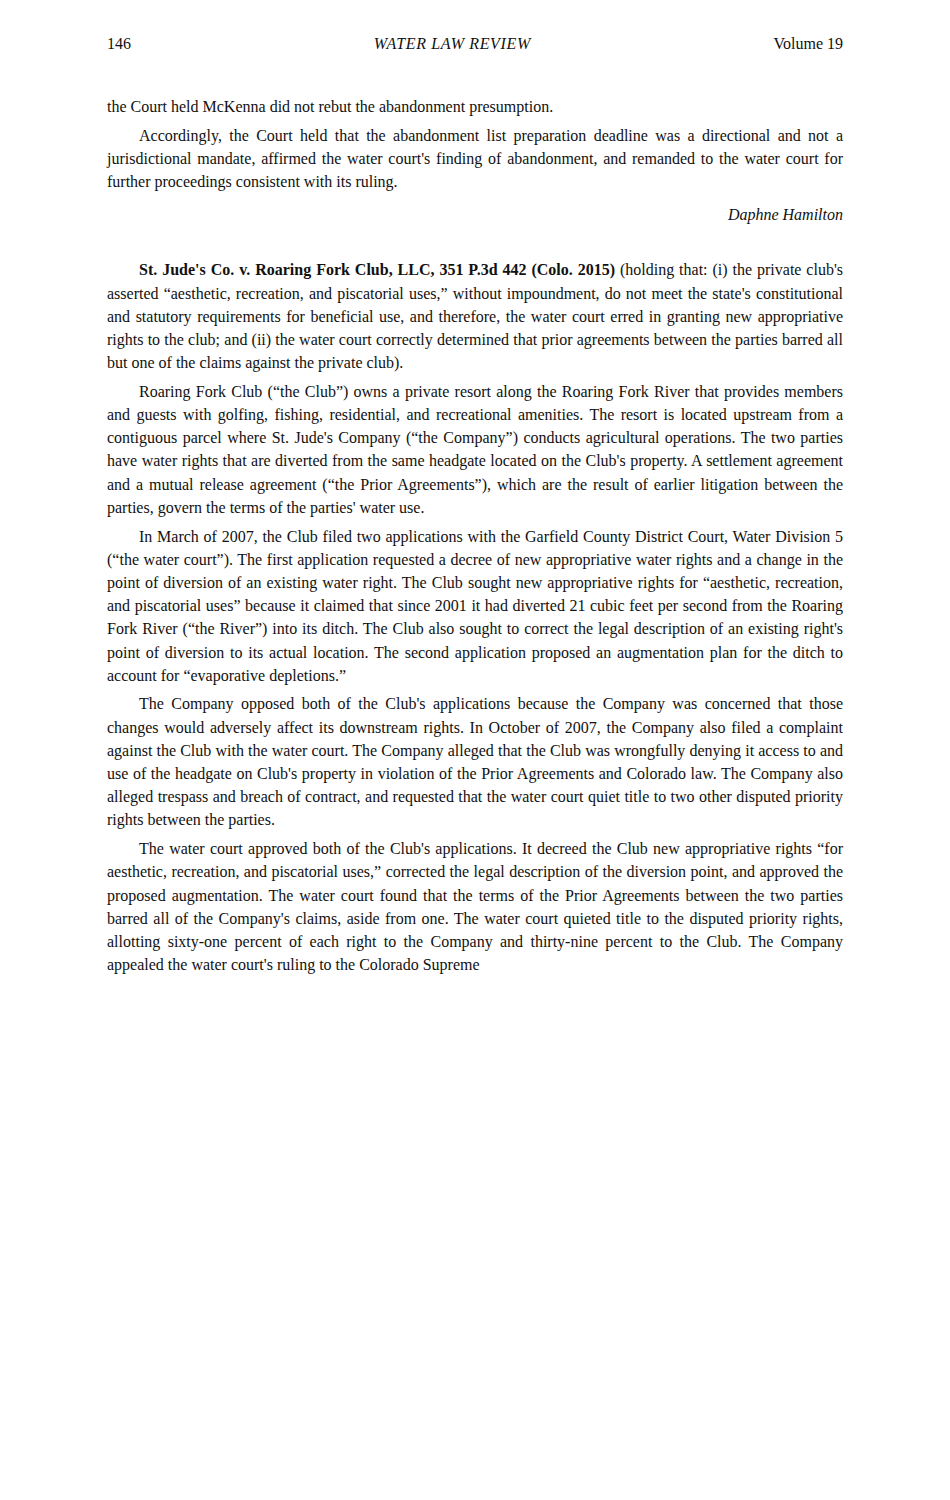146 Water Law Review Volume 19
the Court held McKenna did not rebut the abandonment presumption.
Accordingly, the Court held that the abandonment list preparation deadline was a directional and not a jurisdictional mandate, affirmed the water court's finding of abandonment, and remanded to the water court for further proceedings consistent with its ruling.
Daphne Hamilton
St. Jude's Co. v. Roaring Fork Club, LLC, 351 P.3d 442 (Colo. 2015) (holding that: (i) the private club's asserted “aesthetic, recreation, and piscatorial uses,” without impoundment, do not meet the state's constitutional and statutory requirements for beneficial use, and therefore, the water court erred in granting new appropriative rights to the club; and (ii) the water court correctly determined that prior agreements between the parties barred all but one of the claims against the private club).
Roaring Fork Club (“the Club”) owns a private resort along the Roaring Fork River that provides members and guests with golfing, fishing, residential, and recreational amenities. The resort is located upstream from a contiguous parcel where St. Jude's Company (“the Company”) conducts agricultural operations. The two parties have water rights that are diverted from the same headgate located on the Club's property. A settlement agreement and a mutual release agreement (“the Prior Agreements”), which are the result of earlier litigation between the parties, govern the terms of the parties' water use.
In March of 2007, the Club filed two applications with the Garfield County District Court, Water Division 5 (“the water court”). The first application requested a decree of new appropriative water rights and a change in the point of diversion of an existing water right. The Club sought new appropriative rights for “aesthetic, recreation, and piscatorial uses” because it claimed that since 2001 it had diverted 21 cubic feet per second from the Roaring Fork River (“the River”) into its ditch. The Club also sought to correct the legal description of an existing right's point of diversion to its actual location. The second application proposed an augmentation plan for the ditch to account for “evaporative depletions.”
The Company opposed both of the Club's applications because the Company was concerned that those changes would adversely affect its downstream rights. In October of 2007, the Company also filed a complaint against the Club with the water court. The Company alleged that the Club was wrongfully denying it access to and use of the headgate on Club's property in violation of the Prior Agreements and Colorado law. The Company also alleged trespass and breach of contract, and requested that the water court quiet title to two other disputed priority rights between the parties.
The water court approved both of the Club's applications. It decreed the Club new appropriative rights “for aesthetic, recreation, and piscatorial uses,” corrected the legal description of the diversion point, and approved the proposed augmentation. The water court found that the terms of the Prior Agreements between the two parties barred all of the Company's claims, aside from one. The water court quieted title to the disputed priority rights, allotting sixty-one percent of each right to the Company and thirty-nine percent to the Club. The Company appealed the water court's ruling to the Colorado Supreme